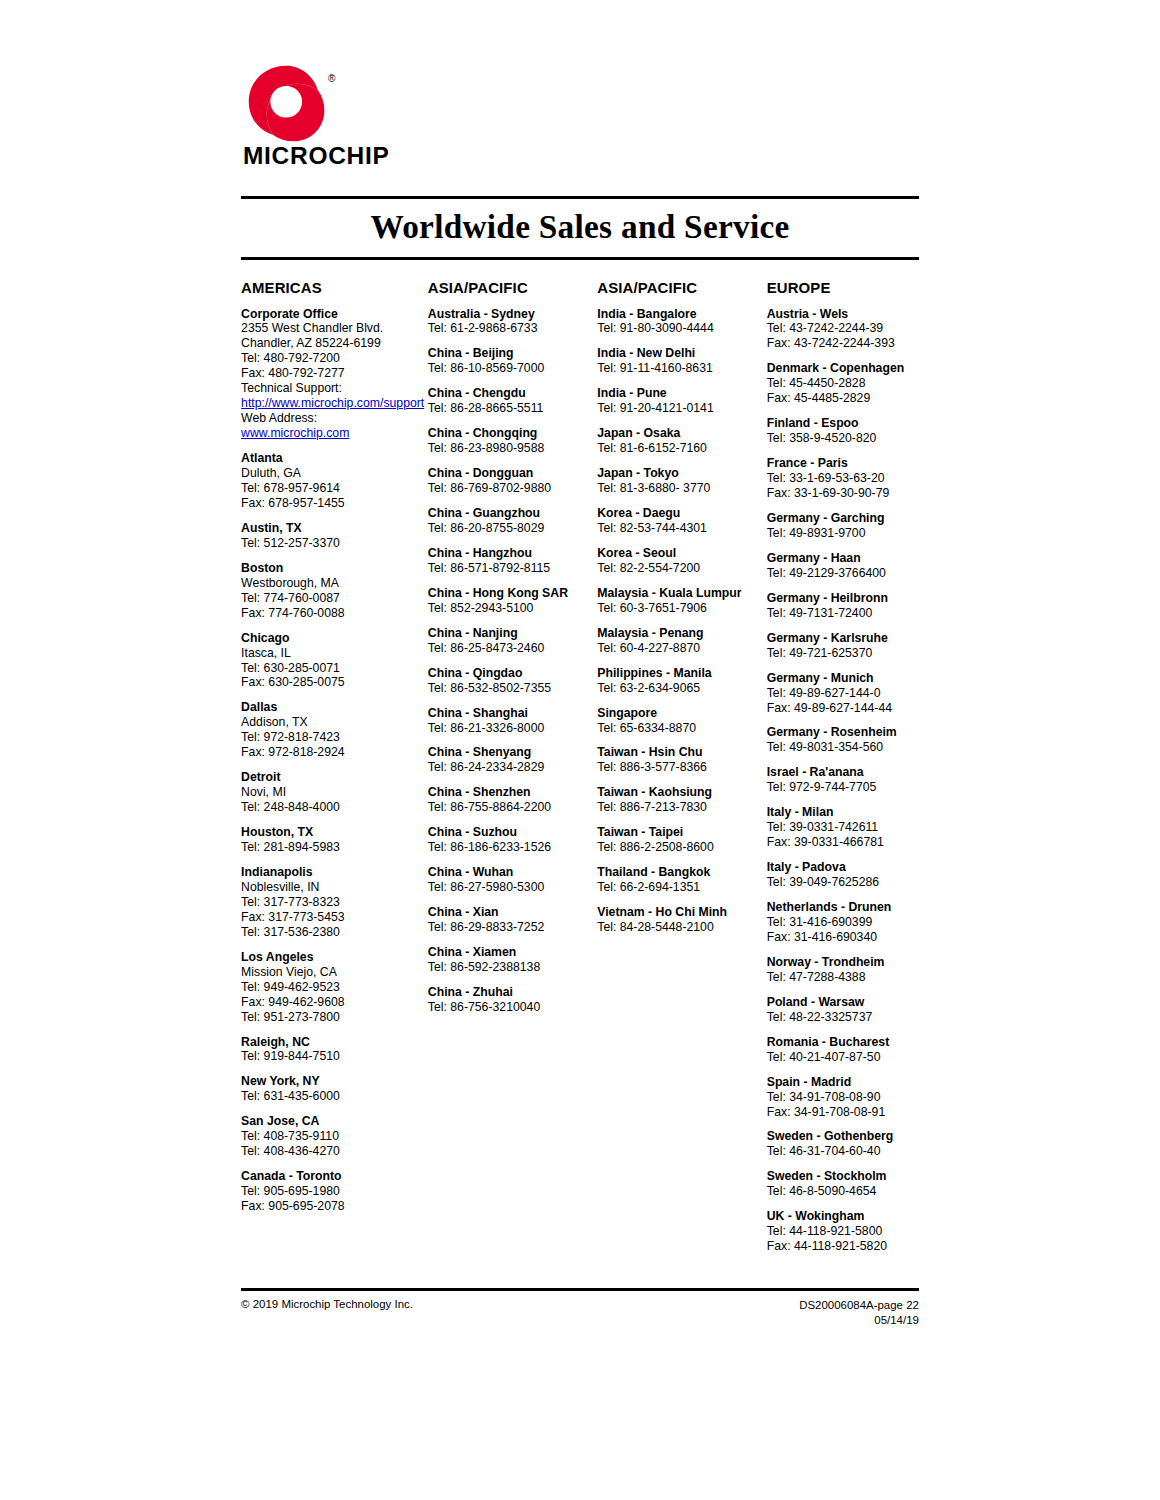® MICROCHIP
Worldwide Sales and Service
AMERICAS
Corporate Office
2355 West Chandler Blvd.
Chandler, AZ 85224-6199
Tel: 480-792-7200
Fax: 480-792-7277
Technical Support:
http://www.microchip.com/support
Web Address:
www.microchip.com
Atlanta
Duluth, GA
Tel: 678-957-9614
Fax: 678-957-1455
Austin, TX
Tel: 512-257-3370
Boston
Westborough, MA
Tel: 774-760-0087
Fax: 774-760-0088
Chicago
Itasca, IL
Tel: 630-285-0071
Fax: 630-285-0075
Dallas
Addison, TX
Tel: 972-818-7423
Fax: 972-818-2924
Detroit
Novi, MI
Tel: 248-848-4000
Houston, TX
Tel: 281-894-5983
Indianapolis
Noblesville, IN
Tel: 317-773-8323
Fax: 317-773-5453
Tel: 317-536-2380
Los Angeles
Mission Viejo, CA
Tel: 949-462-9523
Fax: 949-462-9608
Tel: 951-273-7800
Raleigh, NC
Tel: 919-844-7510
New York, NY
Tel: 631-435-6000
San Jose, CA
Tel: 408-735-9110
Tel: 408-436-4270
Canada - Toronto
Tel: 905-695-1980
Fax: 905-695-2078
ASIA/PACIFIC
Australia - Sydney
Tel: 61-2-9868-6733
China - Beijing
Tel: 86-10-8569-7000
China - Chengdu
Tel: 86-28-8665-5511
China - Chongqing
Tel: 86-23-8980-9588
China - Dongguan
Tel: 86-769-8702-9880
China - Guangzhou
Tel: 86-20-8755-8029
China - Hangzhou
Tel: 86-571-8792-8115
China - Hong Kong SAR
Tel: 852-2943-5100
China - Nanjing
Tel: 86-25-8473-2460
China - Qingdao
Tel: 86-532-8502-7355
China - Shanghai
Tel: 86-21-3326-8000
China - Shenyang
Tel: 86-24-2334-2829
China - Shenzhen
Tel: 86-755-8864-2200
China - Suzhou
Tel: 86-186-6233-1526
China - Wuhan
Tel: 86-27-5980-5300
China - Xian
Tel: 86-29-8833-7252
China - Xiamen
Tel: 86-592-2388138
China - Zhuhai
Tel: 86-756-3210040
ASIA/PACIFIC
India - Bangalore
Tel: 91-80-3090-4444
India - New Delhi
Tel: 91-11-4160-8631
India - Pune
Tel: 91-20-4121-0141
Japan - Osaka
Tel: 81-6-6152-7160
Japan - Tokyo
Tel: 81-3-6880- 3770
Korea - Daegu
Tel: 82-53-744-4301
Korea - Seoul
Tel: 82-2-554-7200
Malaysia - Kuala Lumpur
Tel: 60-3-7651-7906
Malaysia - Penang
Tel: 60-4-227-8870
Philippines - Manila
Tel: 63-2-634-9065
Singapore
Tel: 65-6334-8870
Taiwan - Hsin Chu
Tel: 886-3-577-8366
Taiwan - Kaohsiung
Tel: 886-7-213-7830
Taiwan - Taipei
Tel: 886-2-2508-8600
Thailand - Bangkok
Tel: 66-2-694-1351
Vietnam - Ho Chi Minh
Tel: 84-28-5448-2100
EUROPE
Austria - Wels
Tel: 43-7242-2244-39
Fax: 43-7242-2244-393
Denmark - Copenhagen
Tel: 45-4450-2828
Fax: 45-4485-2829
Finland - Espoo
Tel: 358-9-4520-820
France - Paris
Tel: 33-1-69-53-63-20
Fax: 33-1-69-30-90-79
Germany - Garching
Tel: 49-8931-9700
Germany - Haan
Tel: 49-2129-3766400
Germany - Heilbronn
Tel: 49-7131-72400
Germany - Karlsruhe
Tel: 49-721-625370
Germany - Munich
Tel: 49-89-627-144-0
Fax: 49-89-627-144-44
Germany - Rosenheim
Tel: 49-8031-354-560
Israel - Ra'anana
Tel: 972-9-744-7705
Italy - Milan
Tel: 39-0331-742611
Fax: 39-0331-466781
Italy - Padova
Tel: 39-049-7625286
Netherlands - Drunen
Tel: 31-416-690399
Fax: 31-416-690340
Norway - Trondheim
Tel: 47-7288-4388
Poland - Warsaw
Tel: 48-22-3325737
Romania - Bucharest
Tel: 40-21-407-87-50
Spain - Madrid
Tel: 34-91-708-08-90
Fax: 34-91-708-08-91
Sweden - Gothenberg
Tel: 46-31-704-60-40
Sweden - Stockholm
Tel: 46-8-5090-4654
UK - Wokingham
Tel: 44-118-921-5800
Fax: 44-118-921-5820
© 2019 Microchip Technology Inc.
DS20006084A-page 22
05/14/19